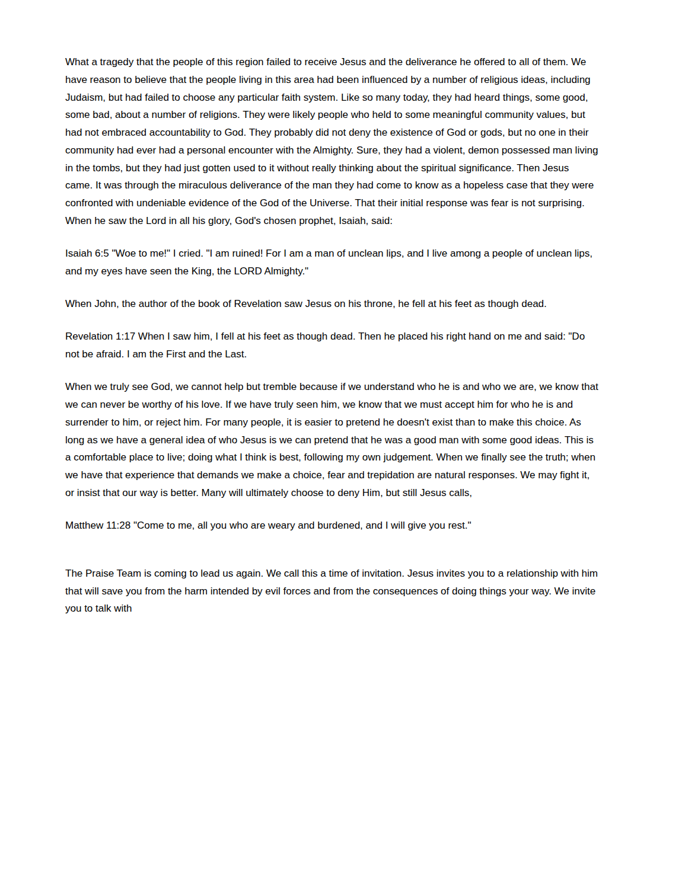What a tragedy that the people of this region failed to receive Jesus and the deliverance he offered to all of them. We have reason to believe that the people living in this area had been influenced by a number of religious ideas, including Judaism, but had failed to choose any particular faith system. Like so many today, they had heard things, some good, some bad, about a number of religions. They were likely people who held to some meaningful community values, but had not embraced accountability to God. They probably did not deny the existence of God or gods, but no one in their community had ever had a personal encounter with the Almighty. Sure, they had a violent, demon possessed man living in the tombs, but they had just gotten used to it without really thinking about the spiritual significance. Then Jesus came. It was through the miraculous deliverance of the man they had come to know as a hopeless case that they were confronted with undeniable evidence of the God of the Universe. That their initial response was fear is not surprising. When he saw the Lord in all his glory, God's chosen prophet, Isaiah, said:
Isaiah 6:5 "Woe to me!" I cried. "I am ruined! For I am a man of unclean lips, and I live among a people of unclean lips, and my eyes have seen the King, the LORD Almighty."
When John, the author of the book of Revelation saw Jesus on his throne, he fell at his feet as though dead.
Revelation 1:17 When I saw him, I fell at his feet as though dead. Then he placed his right hand on me and said: "Do not be afraid. I am the First and the Last.
When we truly see God, we cannot help but tremble because if we understand who he is and who we are, we know that we can never be worthy of his love. If we have truly seen him, we know that we must accept him for who he is and surrender to him, or reject him. For many people, it is easier to pretend he doesn't exist than to make this choice. As long as we have a general idea of who Jesus is we can pretend that he was a good man with some good ideas. This is a comfortable place to live; doing what I think is best, following my own judgement. When we finally see the truth; when we have that experience that demands we make a choice, fear and trepidation are natural responses. We may fight it, or insist that our way is better. Many will ultimately choose to deny Him, but still Jesus calls,
Matthew 11:28 "Come to me, all you who are weary and burdened, and I will give you rest."
The Praise Team is coming to lead us again. We call this a time of invitation. Jesus invites you to a relationship with him that will save you from the harm intended by evil forces and from the consequences of doing things your way. We invite you to talk with